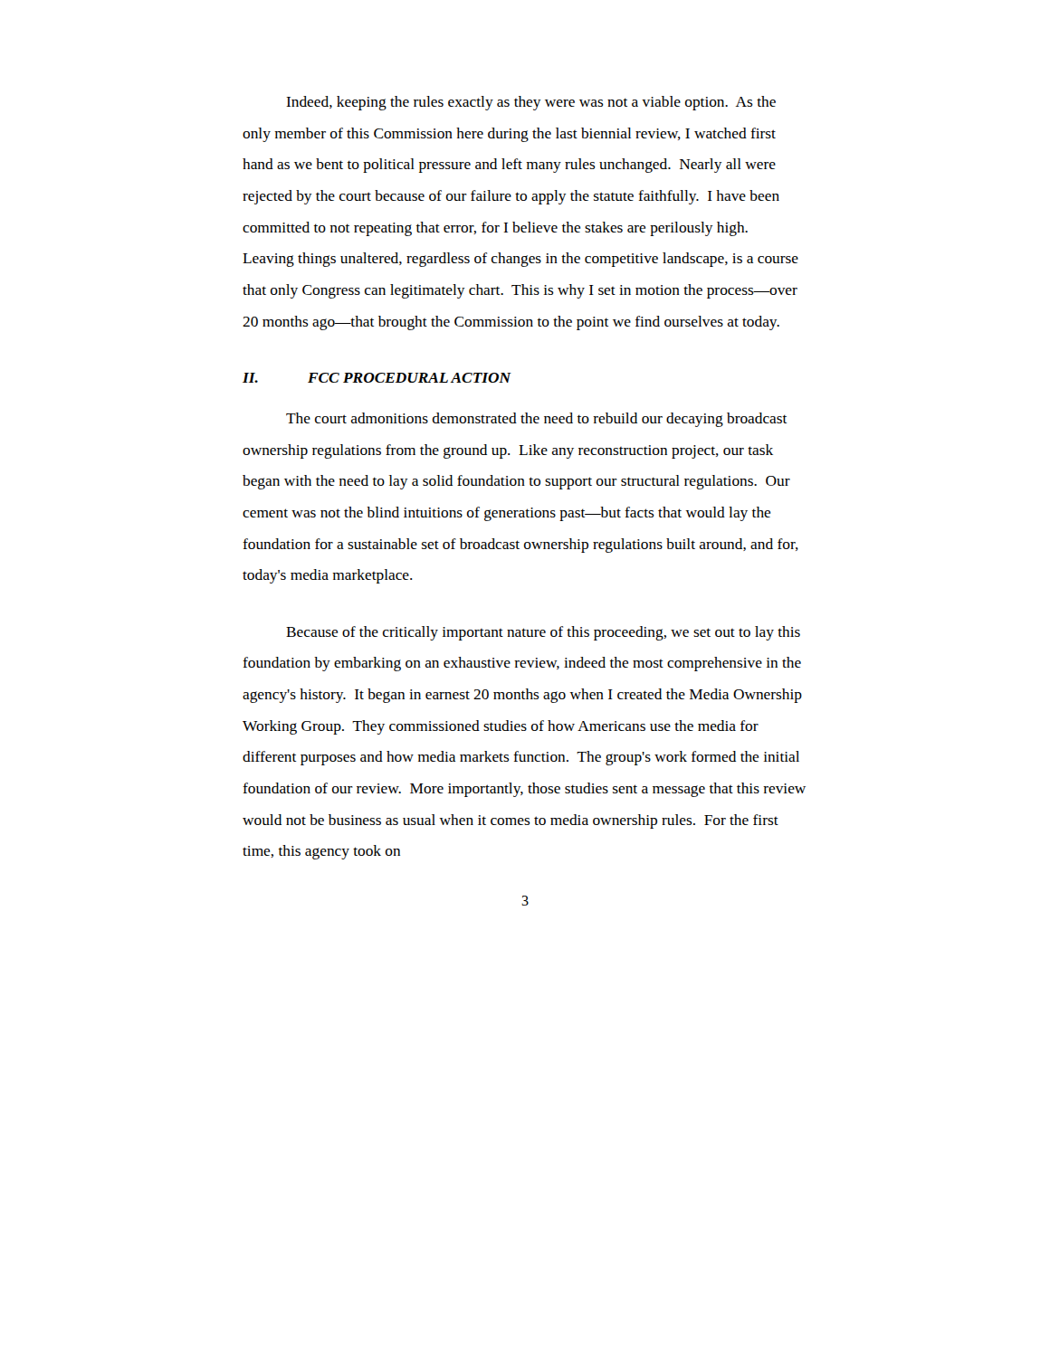Indeed, keeping the rules exactly as they were was not a viable option. As the only member of this Commission here during the last biennial review, I watched first hand as we bent to political pressure and left many rules unchanged. Nearly all were rejected by the court because of our failure to apply the statute faithfully. I have been committed to not repeating that error, for I believe the stakes are perilously high. Leaving things unaltered, regardless of changes in the competitive landscape, is a course that only Congress can legitimately chart. This is why I set in motion the process—over 20 months ago—that brought the Commission to the point we find ourselves at today.
II. FCC PROCEDURAL ACTION
The court admonitions demonstrated the need to rebuild our decaying broadcast ownership regulations from the ground up. Like any reconstruction project, our task began with the need to lay a solid foundation to support our structural regulations. Our cement was not the blind intuitions of generations past—but facts that would lay the foundation for a sustainable set of broadcast ownership regulations built around, and for, today's media marketplace.
Because of the critically important nature of this proceeding, we set out to lay this foundation by embarking on an exhaustive review, indeed the most comprehensive in the agency's history. It began in earnest 20 months ago when I created the Media Ownership Working Group. They commissioned studies of how Americans use the media for different purposes and how media markets function. The group's work formed the initial foundation of our review. More importantly, those studies sent a message that this review would not be business as usual when it comes to media ownership rules. For the first time, this agency took on
3